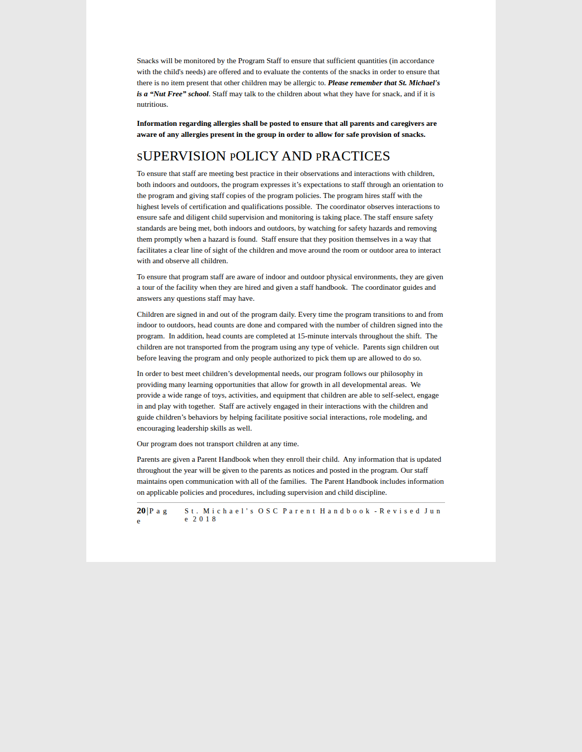Snacks will be monitored by the Program Staff to ensure that sufficient quantities (in accordance with the child's needs) are offered and to evaluate the contents of the snacks in order to ensure that there is no item present that other children may be allergic to. Please remember that St. Michael's is a “Nut Free” school. Staff may talk to the children about what they have for snack, and if it is nutritious.
Information regarding allergies shall be posted to ensure that all parents and caregivers are aware of any allergies present in the group in order to allow for safe provision of snacks.
SUPERVISION POLICY AND PRACTICES
To ensure that staff are meeting best practice in their observations and interactions with children, both indoors and outdoors, the program expresses it’s expectations to staff through an orientation to the program and giving staff copies of the program policies. The program hires staff with the highest levels of certification and qualifications possible. The coordinator observes interactions to ensure safe and diligent child supervision and monitoring is taking place. The staff ensure safety standards are being met, both indoors and outdoors, by watching for safety hazards and removing them promptly when a hazard is found. Staff ensure that they position themselves in a way that facilitates a clear line of sight of the children and move around the room or outdoor area to interact with and observe all children.
To ensure that program staff are aware of indoor and outdoor physical environments, they are given a tour of the facility when they are hired and given a staff handbook. The coordinator guides and answers any questions staff may have.
Children are signed in and out of the program daily. Every time the program transitions to and from indoor to outdoors, head counts are done and compared with the number of children signed into the program. In addition, head counts are completed at 15-minute intervals throughout the shift. The children are not transported from the program using any type of vehicle. Parents sign children out before leaving the program and only people authorized to pick them up are allowed to do so.
In order to best meet children’s developmental needs, our program follows our philosophy in providing many learning opportunities that allow for growth in all developmental areas. We provide a wide range of toys, activities, and equipment that children are able to self-select, engage in and play with together. Staff are actively engaged in their interactions with the children and guide children’s behaviors by helping facilitate positive social interactions, role modeling, and encouraging leadership skills as well.
Our program does not transport children at any time.
Parents are given a Parent Handbook when they enroll their child. Any information that is updated throughout the year will be given to the parents as notices and posted in the program. Our staff maintains open communication with all of the families. The Parent Handbook includes information on applicable policies and procedures, including supervision and child discipline.
20|P a g e S t . M i c h a e l ' s O S C P a r e n t H a n d b o o k - R e v i s e d J u n e 2 0 1 8